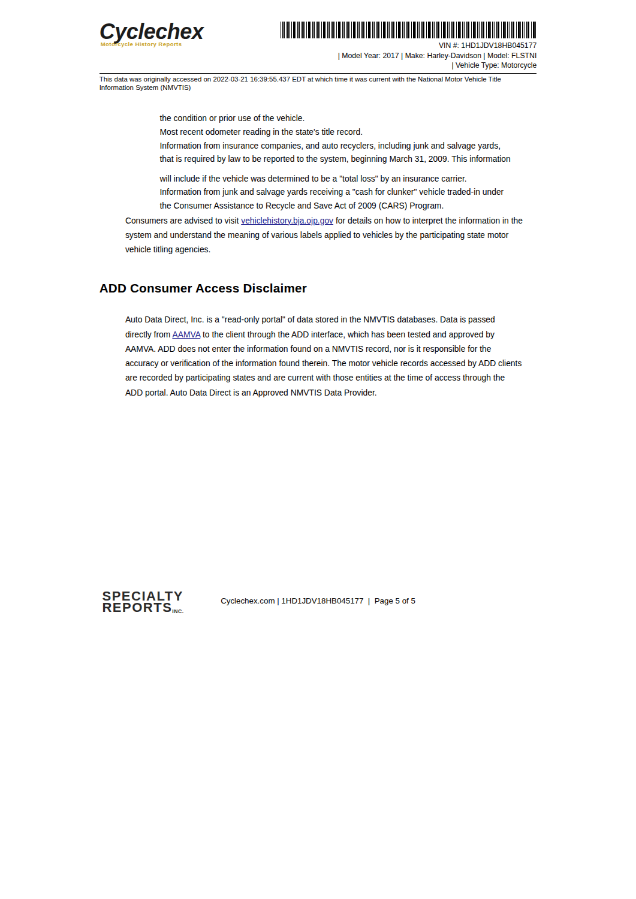Cyclechex
Motorcycle History Reports
VIN #: 1HD1JDV18HB045177
| Model Year: 2017 | Make: Harley-Davidson | Model: FLSTNI
| Vehicle Type: Motorcycle
This data was originally accessed on 2022-03-21 16:39:55.437 EDT at which time it was current with the National Motor Vehicle Title Information System (NMVTIS)
the condition or prior use of the vehicle.
Most recent odometer reading in the state's title record.
Information from insurance companies, and auto recyclers, including junk and salvage yards,
that is required by law to be reported to the system, beginning March 31, 2009. This information
will include if the vehicle was determined to be a "total loss" by an insurance carrier.
Information from junk and salvage yards receiving a "cash for clunker" vehicle traded-in under
the Consumer Assistance to Recycle and Save Act of 2009 (CARS) Program.
Consumers are advised to visit vehiclehistory.bja.ojp.gov for details on how to interpret the information in the system and understand the meaning of various labels applied to vehicles by the participating state motor vehicle titling agencies.
ADD Consumer Access Disclaimer
Auto Data Direct, Inc. is a "read-only portal" of data stored in the NMVTIS databases. Data is passed directly from AAMVA to the client through the ADD interface, which has been tested and approved by AAMVA. ADD does not enter the information found on a NMVTIS record, nor is it responsible for the accuracy or verification of the information found therein. The motor vehicle records accessed by ADD clients are recorded by participating states and are current with those entities at the time of access through the ADD portal. Auto Data Direct is an Approved NMVTIS Data Provider.
SPECIALTY
REPORTSINC.
Cyclechex.com | 1HD1JDV18HB045177 | Page 5 of 5